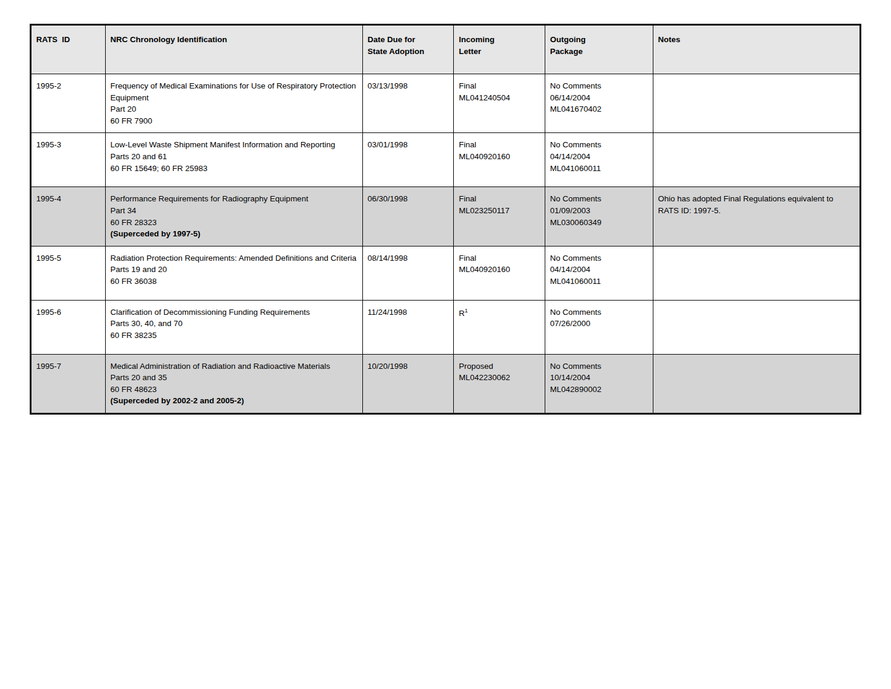| RATS ID | NRC Chronology Identification | Date Due for State Adoption | Incoming Letter | Outgoing Package | Notes |
| --- | --- | --- | --- | --- | --- |
| 1995-2 | Frequency of Medical Examinations for Use of Respiratory Protection Equipment Part 20 60 FR 7900 | 03/13/1998 | Final ML041240504 | No Comments 06/14/2004 ML041670402 | |
| 1995-3 | Low-Level Waste Shipment Manifest Information and Reporting Parts 20 and 61 60 FR 15649; 60 FR 25983 | 03/01/1998 | Final ML040920160 | No Comments 04/14/2004 ML041060011 | |
| 1995-4 | Performance Requirements for Radiography Equipment Part 34 60 FR 28323 (Superceded by 1997-5) | 06/30/1998 | Final ML023250117 | No Comments 01/09/2003 ML030060349 | Ohio has adopted Final Regulations equivalent to RATS ID: 1997-5. |
| 1995-5 | Radiation Protection Requirements: Amended Definitions and Criteria Parts 19 and 20 60 FR 36038 | 08/14/1998 | Final ML040920160 | No Comments 04/14/2004 ML041060011 | |
| 1995-6 | Clarification of Decommissioning Funding Requirements Parts 30, 40, and 70 60 FR 38235 | 11/24/1998 | R 1 | No Comments 07/26/2000 | |
| 1995-7 | Medical Administration of Radiation and Radioactive Materials Parts 20 and 35 60 FR 48623 (Superceded by 2002-2 and 2005-2) | 10/20/1998 | Proposed ML042230062 | No Comments 10/14/2004 ML042890002 | |